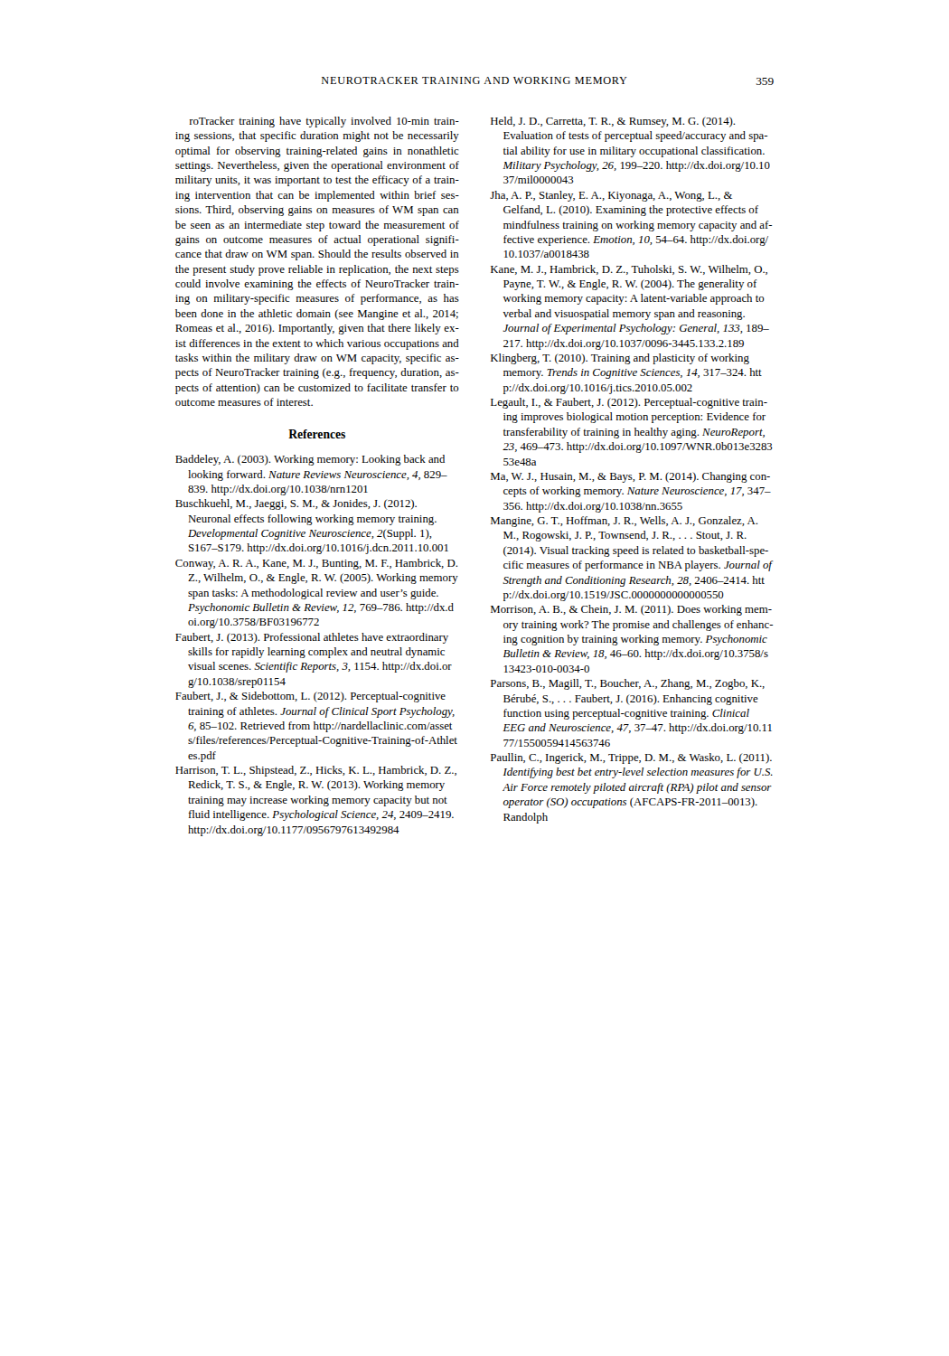NeuroTracker Training and Working Memory 359
roTracker training have typically involved 10-min training sessions, that specific duration might not be necessarily optimal for observing training-related gains in nonathletic settings. Nevertheless, given the operational environment of military units, it was important to test the efficacy of a training intervention that can be implemented within brief sessions. Third, observing gains on measures of WM span can be seen as an intermediate step toward the measurement of gains on outcome measures of actual operational significance that draw on WM span. Should the results observed in the present study prove reliable in replication, the next steps could involve examining the effects of NeuroTracker training on military-specific measures of performance, as has been done in the athletic domain (see Mangine et al., 2014; Romeas et al., 2016). Importantly, given that there likely exist differences in the extent to which various occupations and tasks within the military draw on WM capacity, specific aspects of NeuroTracker training (e.g., frequency, duration, aspects of attention) can be customized to facilitate transfer to outcome measures of interest.
References
Baddeley, A. (2003). Working memory: Looking back and looking forward. Nature Reviews Neuroscience, 4, 829–839. http://dx.doi.org/10.1038/nrn1201
Buschkuehl, M., Jaeggi, S. M., & Jonides, J. (2012). Neuronal effects following working memory training. Developmental Cognitive Neuroscience, 2(Suppl. 1), S167–S179. http://dx.doi.org/10.1016/j.dcn.2011.10.001
Conway, A. R. A., Kane, M. J., Bunting, M. F., Hambrick, D. Z., Wilhelm, O., & Engle, R. W. (2005). Working memory span tasks: A methodological review and user’s guide. Psychonomic Bulletin & Review, 12, 769–786. http://dx.doi.org/10.3758/BF03196772
Faubert, J. (2013). Professional athletes have extraordinary skills for rapidly learning complex and neutral dynamic visual scenes. Scientific Reports, 3, 1154. http://dx.doi.org/10.1038/srep01154
Faubert, J., & Sidebottom, L. (2012). Perceptual-cognitive training of athletes. Journal of Clinical Sport Psychology, 6, 85–102. Retrieved from http://nardellaclinic.com/assets/files/references/Perceptual-Cognitive-Training-of-Athletes.pdf
Harrison, T. L., Shipstead, Z., Hicks, K. L., Hambrick, D. Z., Redick, T. S., & Engle, R. W. (2013). Working memory training may increase working memory capacity but not fluid intelligence. Psychological Science, 24, 2409–2419. http://dx.doi.org/10.1177/0956797613492984
Held, J. D., Carretta, T. R., & Rumsey, M. G. (2014). Evaluation of tests of perceptual speed/accuracy and spatial ability for use in military occupational classification. Military Psychology, 26, 199–220. http://dx.doi.org/10.1037/mil0000043
Jha, A. P., Stanley, E. A., Kiyonaga, A., Wong, L., & Gelfand, L. (2010). Examining the protective effects of mindfulness training on working memory capacity and affective experience. Emotion, 10, 54–64. http://dx.doi.org/10.1037/a0018438
Kane, M. J., Hambrick, D. Z., Tuholski, S. W., Wilhelm, O., Payne, T. W., & Engle, R. W. (2004). The generality of working memory capacity: A latent-variable approach to verbal and visuospatial memory span and reasoning. Journal of Experimental Psychology: General, 133, 189–217. http://dx.doi.org/10.1037/0096-3445.133.2.189
Klingberg, T. (2010). Training and plasticity of working memory. Trends in Cognitive Sciences, 14, 317–324. http://dx.doi.org/10.1016/j.tics.2010.05.002
Legault, I., & Faubert, J. (2012). Perceptual-cognitive training improves biological motion perception: Evidence for transferability of training in healthy aging. NeuroReport, 23, 469–473. http://dx.doi.org/10.1097/WNR.0b013e328353e48a
Ma, W. J., Husain, M., & Bays, P. M. (2014). Changing concepts of working memory. Nature Neuroscience, 17, 347–356. http://dx.doi.org/10.1038/nn.3655
Mangine, G. T., Hoffman, J. R., Wells, A. J., Gonzalez, A. M., Rogowski, J. P., Townsend, J. R., . . . Stout, J. R. (2014). Visual tracking speed is related to basketball-specific measures of performance in NBA players. Journal of Strength and Conditioning Research, 28, 2406–2414. http://dx.doi.org/10.1519/JSC.0000000000000550
Morrison, A. B., & Chein, J. M. (2011). Does working memory training work? The promise and challenges of enhancing cognition by training working memory. Psychonomic Bulletin & Review, 18, 46–60. http://dx.doi.org/10.3758/s13423-010-0034-0
Parsons, B., Magill, T., Boucher, A., Zhang, M., Zogbo, K., Bérubé, S., . . . Faubert, J. (2016). Enhancing cognitive function using perceptual-cognitive training. Clinical EEG and Neuroscience, 47, 37–47. http://dx.doi.org/10.1177/1550059414563746
Paullin, C., Ingerick, M., Trippe, D. M., & Wasko, L. (2011). Identifying best bet entry-level selection measures for U.S. Air Force remotely piloted aircraft (RPA) pilot and sensor operator (SO) occupations (AFCAPS-FR-2011–0013). Randolph